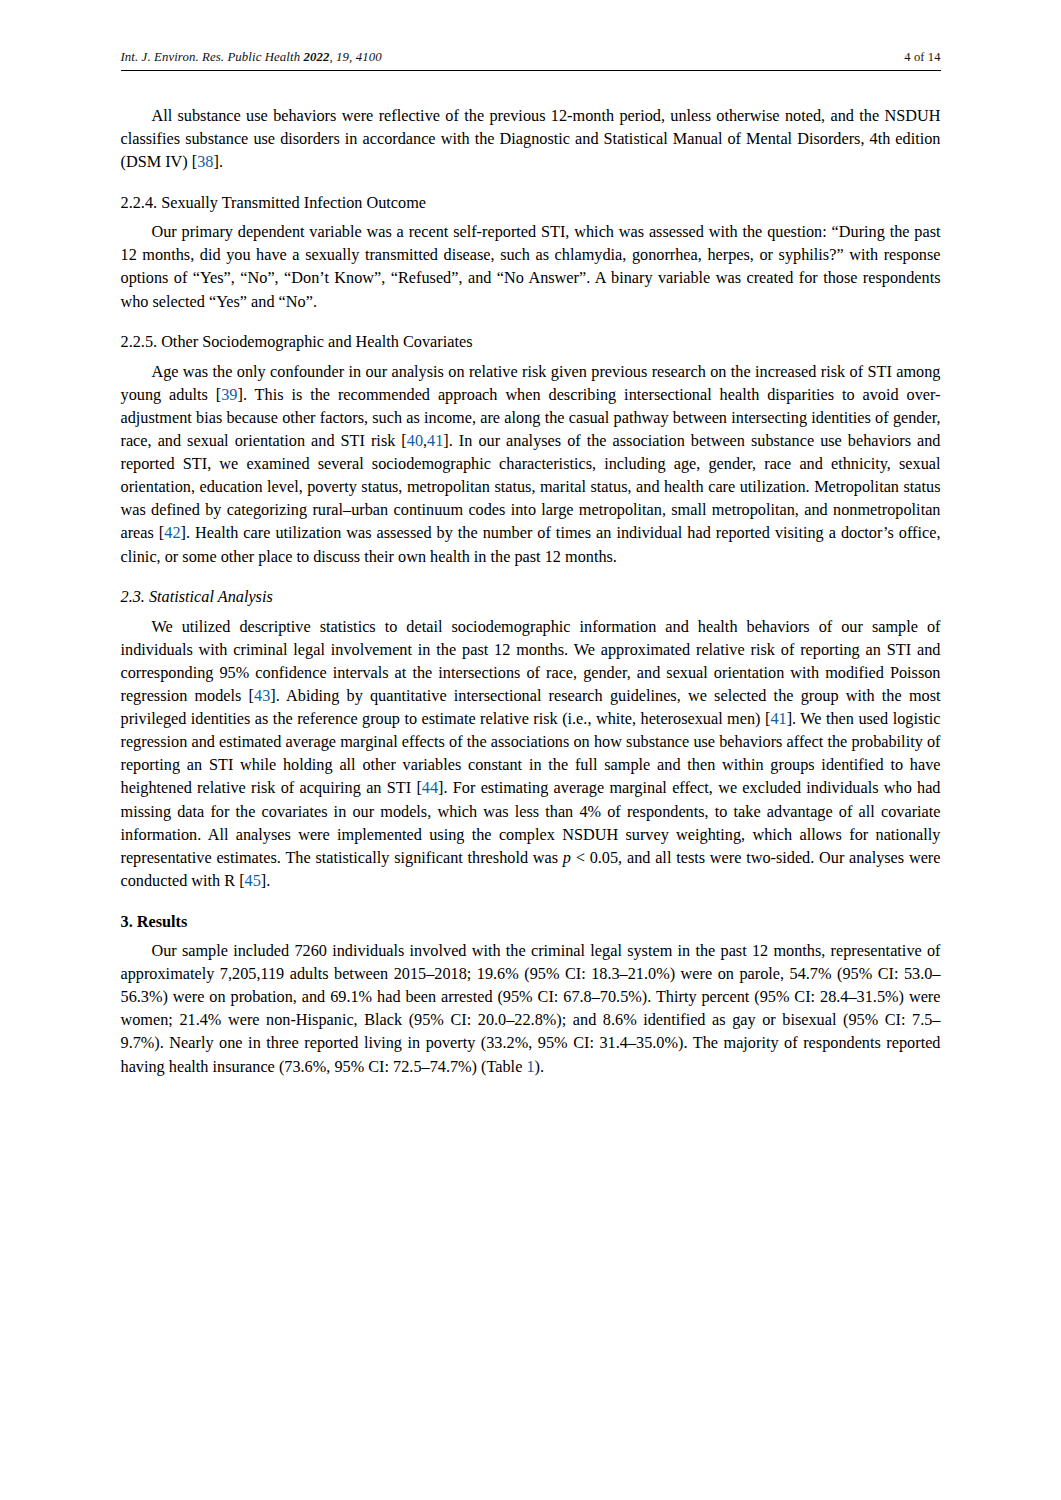Int. J. Environ. Res. Public Health 2022, 19, 4100 4 of 14
All substance use behaviors were reflective of the previous 12-month period, unless otherwise noted, and the NSDUH classifies substance use disorders in accordance with the Diagnostic and Statistical Manual of Mental Disorders, 4th edition (DSM IV) [38].
2.2.4. Sexually Transmitted Infection Outcome
Our primary dependent variable was a recent self-reported STI, which was assessed with the question: “During the past 12 months, did you have a sexually transmitted disease, such as chlamydia, gonorrhea, herpes, or syphilis?” with response options of “Yes”, “No”, “Don’t Know”, “Refused”, and “No Answer”. A binary variable was created for those respondents who selected “Yes” and “No”.
2.2.5. Other Sociodemographic and Health Covariates
Age was the only confounder in our analysis on relative risk given previous research on the increased risk of STI among young adults [39]. This is the recommended approach when describing intersectional health disparities to avoid over-adjustment bias because other factors, such as income, are along the casual pathway between intersecting identities of gender, race, and sexual orientation and STI risk [40,41]. In our analyses of the association between substance use behaviors and reported STI, we examined several sociodemographic characteristics, including age, gender, race and ethnicity, sexual orientation, education level, poverty status, metropolitan status, marital status, and health care utilization. Metropolitan status was defined by categorizing rural–urban continuum codes into large metropolitan, small metropolitan, and nonmetropolitan areas [42]. Health care utilization was assessed by the number of times an individual had reported visiting a doctor’s office, clinic, or some other place to discuss their own health in the past 12 months.
2.3. Statistical Analysis
We utilized descriptive statistics to detail sociodemographic information and health behaviors of our sample of individuals with criminal legal involvement in the past 12 months. We approximated relative risk of reporting an STI and corresponding 95% confidence intervals at the intersections of race, gender, and sexual orientation with modified Poisson regression models [43]. Abiding by quantitative intersectional research guidelines, we selected the group with the most privileged identities as the reference group to estimate relative risk (i.e., white, heterosexual men) [41]. We then used logistic regression and estimated average marginal effects of the associations on how substance use behaviors affect the probability of reporting an STI while holding all other variables constant in the full sample and then within groups identified to have heightened relative risk of acquiring an STI [44]. For estimating average marginal effect, we excluded individuals who had missing data for the covariates in our models, which was less than 4% of respondents, to take advantage of all covariate information. All analyses were implemented using the complex NSDUH survey weighting, which allows for nationally representative estimates. The statistically significant threshold was p < 0.05, and all tests were two-sided. Our analyses were conducted with R [45].
3. Results
Our sample included 7260 individuals involved with the criminal legal system in the past 12 months, representative of approximately 7,205,119 adults between 2015–2018; 19.6% (95% CI: 18.3–21.0%) were on parole, 54.7% (95% CI: 53.0–56.3%) were on probation, and 69.1% had been arrested (95% CI: 67.8–70.5%). Thirty percent (95% CI: 28.4–31.5%) were women; 21.4% were non-Hispanic, Black (95% CI: 20.0–22.8%); and 8.6% identified as gay or bisexual (95% CI: 7.5–9.7%). Nearly one in three reported living in poverty (33.2%, 95% CI: 31.4–35.0%). The majority of respondents reported having health insurance (73.6%, 95% CI: 72.5–74.7%) (Table 1).